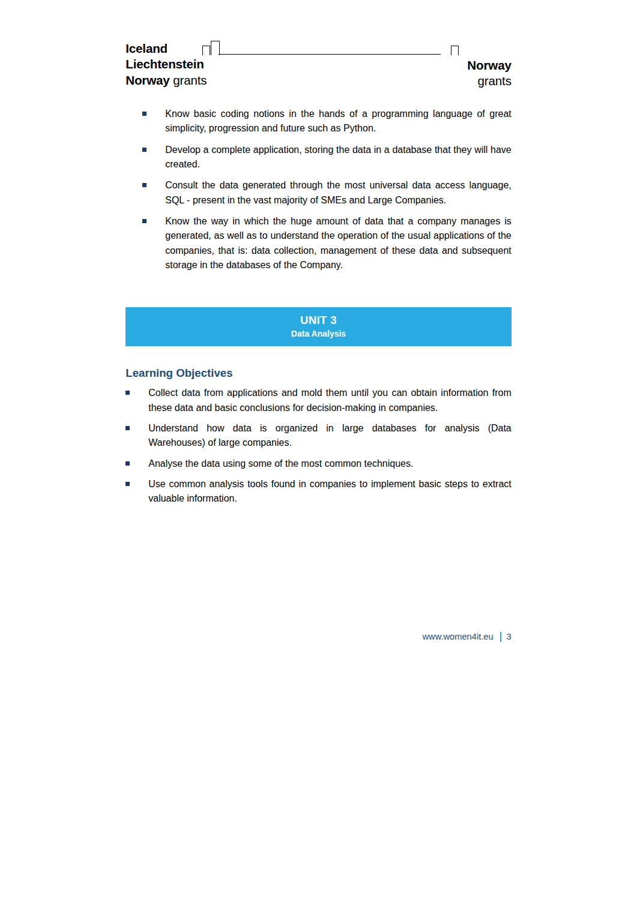Iceland
Liechtenstein
Norway grants
Norway
grants
Know basic coding notions in the hands of a programming language of great simplicity, progression and future such as Python.
Develop a complete application, storing the data in a database that they will have created.
Consult the data generated through the most universal data access language, SQL - present in the vast majority of SMEs and Large Companies.
Know the way in which the huge amount of data that a company manages is generated, as well as to understand the operation of the usual applications of the companies, that is: data collection, management of these data and subsequent storage in the databases of the Company.
UNIT 3
Data Analysis
Learning Objectives
Collect data from applications and mold them until you can obtain information from these data and basic conclusions for decision-making in companies.
Understand how data is organized in large databases for analysis (Data Warehouses) of large companies.
Analyse the data using some of the most common techniques.
Use common analysis tools found in companies to implement basic steps to extract valuable information.
www.women4it.eu 3